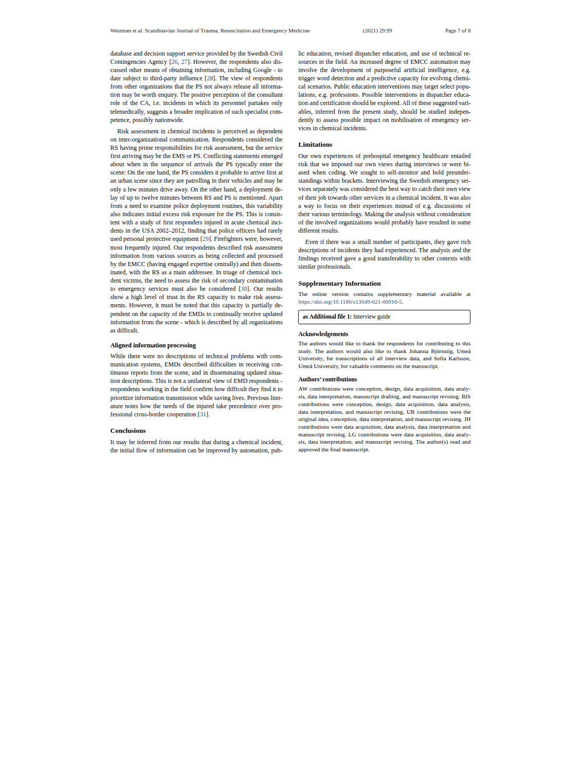Westman et al. Scandinavian Journal of Trauma, Resuscitation and Emergency Medicine
(2021) 29:99
Page 7 of 8
database and decision support service provided by the Swedish Civil Contingencies Agency [26, 27]. However, the respondents also discussed other means of obtaining information, including Google - to date subject to third-party influence [28]. The view of respondents from other organizations that the PS not always release all information may be worth enquiry. The positive perception of the consultant role of the CA, i.e. incidents in which its personnel partakes only telemedically, suggests a broader implication of such specialist competence, possibly nationwide.
Risk assessment in chemical incidents is perceived as dependent on inter-organizational communication. Respondents considered the RS having prime responsibilities for risk assessment, but the service first arriving may be the EMS or PS. Conflicting statements emerged about when in the sequence of arrivals the PS typically enter the scene: On the one hand, the PS considers it probable to arrive first at an urban scene since they are patrolling in their vehicles and may be only a few minutes drive away. On the other hand, a deployment delay of up to twelve minutes between RS and PS is mentioned. Apart from a need to examine police deployment routines, this variability also indicates initial excess risk exposure for the PS. This is consistent with a study of first responders injured in acute chemical incidents in the USA 2002–2012, finding that police officers had rarely used personal protective equipment [29]. Firefighters were, however, most frequently injured. Our respondents described risk assessment information from various sources as being collected and processed by the EMCC (having engaged expertise centrally) and then disseminated, with the RS as a main addressee. In triage of chemical incident victims, the need to assess the risk of secondary contamination to emergency services must also be considered [30]. Our results show a high level of trust in the RS capacity to make risk assessments. However, it must be noted that this capacity is partially dependent on the capacity of the EMDs to continually receive updated information from the scene - which is described by all organizations as difficult.
Aligned information processing
While there were no descriptions of technical problems with communication systems, EMDs described difficulties in receiving continuous reports from the scene, and in disseminating updated situation descriptions. This is not a unilateral view of EMD respondents - respondents working in the field confirm how difficult they find it to prioritize information transmission while saving lives. Previous literature notes how the needs of the injured take precedence over professional cross-border cooperation [31].
Conclusions
It may be inferred from our results that during a chemical incident, the initial flow of information can be improved by automation, public education, revised dispatcher education, and use of technical resources in the field. An increased degree of EMCC automation may involve the development of purposeful artificial intelligence, e.g. trigger word detection and a predictive capacity for evolving chemical scenarios. Public education interventions may target select populations, e.g. professions. Possible interventions in dispatcher education and certification should be explored. All of these suggested variables, inferred from the present study, should be studied independently to assess possible impact on mobilisation of emergency services in chemical incidents.
Limitations
Our own experiences of prehospital emergency healthcare entailed risk that we imposed our own views during interviews or were biased when coding. We sought to self-monitor and hold preunderstandings within brackets. Interviewing the Swedish emergency services separately was considered the best way to catch their own view of their job towards other services in a chemical incident. It was also a way to focus on their experiences instead of e.g. discussions of their various terminology. Making the analysis without consideration of the involved organizations would probably have resulted in some different results.
Even if there was a small number of participants, they gave rich descriptions of incidents they had experienced. The analysis and the findings received gave a good transferability to other contexts with similar professionals.
Supplementary Information
The online version contains supplementary material available at https://doi.org/10.1186/s13049-021-00910-5.
as Additional file 1: Interview guide
Acknowledgements
The authors would like to thank the respondents for contributing to this study. The authors would also like to thank Johanna Björnstig, Umeå University, for transcriptions of all interview data, and Sofia Karlsson, Umeå University, for valuable comments on the manuscript.
Authors’ contributions
AW contributions were conception, design, data acquisition, data analysis, data interpretation, manuscript drafting, and manuscript revising. BIS contributions were conception, design, data acquisition, data analysis, data interpretation, and manuscript revising. UB contributions were the original idea, conception, data interpretation, and manuscript revising. JH contributions were data acquisition, data analysis, data interpretation and manuscript revising. LG contributions were data acquisition, data analysis, data interpretation, and manuscript revising. The author(s) read and approved the final manuscript.